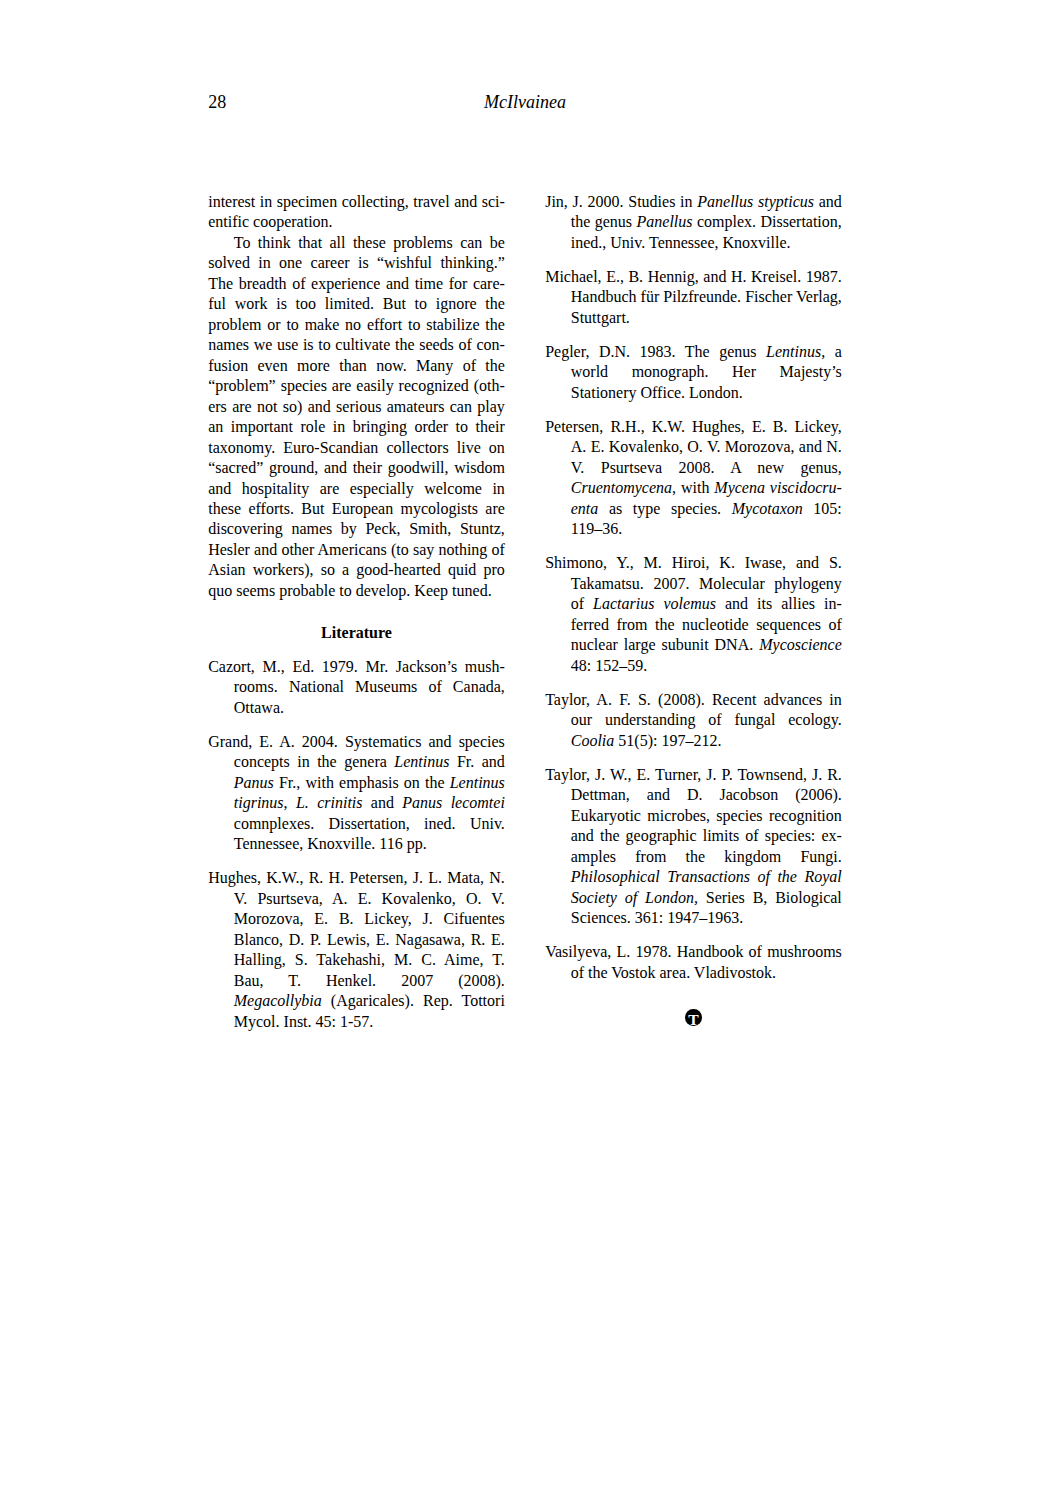28
McIlvainea
interest in specimen collecting, travel and scientific cooperation.
To think that all these problems can be solved in one career is “wishful thinking.” The breadth of experience and time for careful work is too limited. But to ignore the problem or to make no effort to stabilize the names we use is to cultivate the seeds of confusion even more than now. Many of the “problem” species are easily recognized (others are not so) and serious amateurs can play an important role in bringing order to their taxonomy. Euro-Scandian collectors live on “sacred” ground, and their goodwill, wisdom and hospitality are especially welcome in these efforts. But European mycologists are discovering names by Peck, Smith, Stuntz, Hesler and other Americans (to say nothing of Asian workers), so a good-hearted quid pro quo seems probable to develop. Keep tuned.
Literature
Cazort, M., Ed. 1979. Mr. Jackson’s mushrooms. National Museums of Canada, Ottawa.
Grand, E. A. 2004. Systematics and species concepts in the genera Lentinus Fr. and Panus Fr., with emphasis on the Lentinus tigrinus, L. crinitis and Panus lecomtei comnplexes. Dissertation, ined. Univ. Tennessee, Knoxville. 116 pp.
Hughes, K.W., R. H. Petersen, J. L. Mata, N. V. Psurtseva, A. E. Kovalenko, O. V. Morozova, E. B. Lickey, J. Cifuentes Blanco, D. P. Lewis, E. Nagasawa, R. E. Halling, S. Takehashi, M. C. Aime, T. Bau, T. Henkel. 2007 (2008). Megacollybia (Agaricales). Rep. Tottori Mycol. Inst. 45: 1-57.
Jin, J. 2000. Studies in Panellus stypticus and the genus Panellus complex. Dissertation, ined., Univ. Tennessee, Knoxville.
Michael, E., B. Hennig, and H. Kreisel. 1987. Handbuch für Pilzfreunde. Fischer Verlag, Stuttgart.
Pegler, D.N. 1983. The genus Lentinus, a world monograph. Her Majesty’s Stationery Office. London.
Petersen, R.H., K.W. Hughes, E. B. Lickey, A. E. Kovalenko, O. V. Morozova, and N. V. Psurtseva 2008. A new genus, Cruentomycena, with Mycena viscidocruenta as type species. Mycotaxon 105: 119–36.
Shimono, Y., M. Hiroi, K. Iwase, and S. Takamatsu. 2007. Molecular phylogeny of Lactarius volemus and its allies inferred from the nucleotide sequences of nuclear large subunit DNA. Mycoscience 48: 152–59.
Taylor, A. F. S. (2008). Recent advances in our understanding of fungal ecology. Coolia 51(5): 197–212.
Taylor, J. W., E. Turner, J. P. Townsend, J. R. Dettman, and D. Jacobson (2006). Eukaryotic microbes, species recognition and the geographic limits of species: examples from the kingdom Fungi. Philosophical Transactions of the Royal Society of London, Series B, Biological Sciences. 361: 1947–1963.
Vasilyeva, L. 1978. Handbook of mushrooms of the Vostok area. Vladivostok.
T